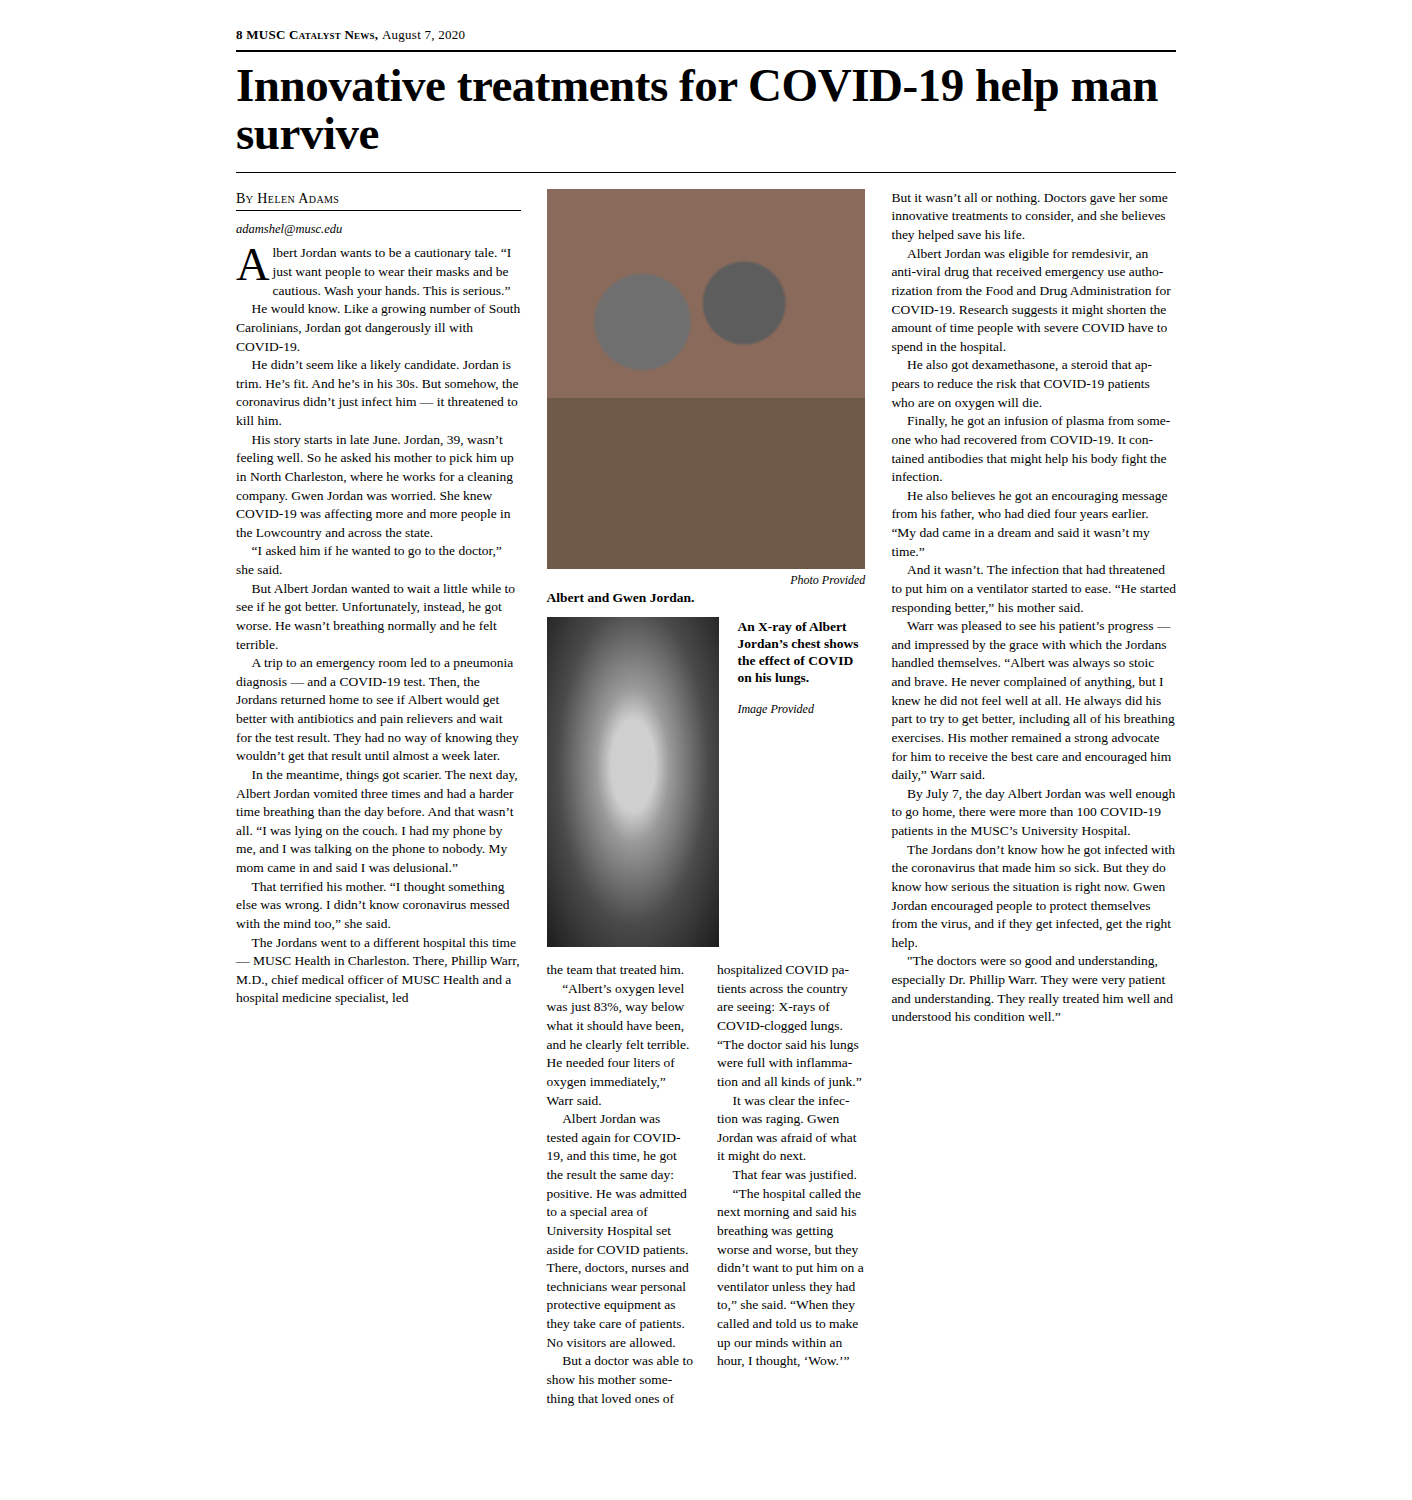8 MUSC Catalyst News, August 7, 2020
Innovative treatments for COVID-19 help man survive
By Helen Adams
adamshel@musc.edu
Albert Jordan wants to be a cautionary tale. “I just want people to wear their masks and be cautious. Wash your hands. This is serious.”
He would know. Like a growing number of South Carolinians, Jordan got dangerously ill with COVID-19.
He didn’t seem like a likely candidate. Jordan is trim. He’s fit. And he’s in his 30s. But somehow, the coronavirus didn’t just infect him — it threatened to kill him.
His story starts in late June. Jordan, 39, wasn’t feeling well. So he asked his mother to pick him up in North Charleston, where he works for a cleaning company. Gwen Jordan was worried. She knew COVID-19 was affecting more and more people in the Lowcountry and across the state.
“I asked him if he wanted to go to the doctor,” she said.
But Albert Jordan wanted to wait a little while to see if he got better. Unfortunately, instead, he got worse. He wasn’t breathing normally and he felt terrible.
A trip to an emergency room led to a pneumonia diagnosis — and a COVID-19 test. Then, the Jordans returned home to see if Albert would get better with antibiotics and pain relievers and wait for the test result. They had no way of knowing they wouldn’t get that result until almost a week later.
In the meantime, things got scarier. The next day, Albert Jordan vomited three times and had a harder time breathing than the day before. And that wasn’t all. “I was lying on the couch. I had my phone by me, and I was talking on the phone to nobody. My mom came in and said I was delusional.”
That terrified his mother. “I thought something else was wrong. I didn’t know coronavirus messed with the mind too,” she said.
The Jordans went to a different hospital this time — MUSC Health in Charleston. There, Phillip Warr, M.D., chief medical officer of MUSC Health and a hospital medicine specialist, led
Photo Provided
Albert and Gwen Jordan.
An X-ray of Albert Jordan’s chest shows the effect of COVID on his lungs.
Image Provided
the team that treated him.
“Albert’s oxygen level was just 83%, way below what it should have been, and he clearly felt terrible. He needed four liters of oxygen immediately,” Warr said.
Albert Jordan was tested again for COVID-19, and this time, he got the result the same day: positive. He was admitted to a special area of University Hospital set aside for COVID patients. There, doctors, nurses and technicians wear personal protective equipment as they take care of patients. No visitors are allowed.
But a doctor was able to show his mother something that loved ones of
hospitalized COVID patients across the country are seeing: X-rays of COVID-clogged lungs. “The doctor said his lungs were full with inflammation and all kinds of junk.”
It was clear the infection was raging. Gwen Jordan was afraid of what it might do next.
That fear was justified.
“The hospital called the next morning and said his breathing was getting worse and worse, but they didn’t want to put him on a ventilator unless they had to,” she said. “When they called and told us to make up our minds within an hour, I thought, ‘Wow.’”
But it wasn’t all or nothing. Doctors gave her some innovative treatments to consider, and she believes they helped save his life.
Albert Jordan was eligible for remdesivir, an anti-viral drug that received emergency use authorization from the Food and Drug Administration for COVID-19. Research suggests it might shorten the amount of time people with severe COVID have to spend in the hospital.
He also got dexamethasone, a steroid that appears to reduce the risk that COVID-19 patients who are on oxygen will die.
Finally, he got an infusion of plasma from someone who had recovered from COVID-19. It contained antibodies that might help his body fight the infection.
He also believes he got an encouraging message from his father, who had died four years earlier. “My dad came in a dream and said it wasn’t my time.”
And it wasn’t. The infection that had threatened to put him on a ventilator started to ease. “He started responding better,” his mother said.
Warr was pleased to see his patient’s progress — and impressed by the grace with which the Jordans handled themselves. “Albert was always so stoic and brave. He never complained of anything, but I knew he did not feel well at all. He always did his part to try to get better, including all of his breathing exercises. His mother remained a strong advocate for him to receive the best care and encouraged him daily,” Warr said.
By July 7, the day Albert Jordan was well enough to go home, there were more than 100 COVID-19 patients in the MUSC’s University Hospital.
The Jordans don’t know how he got infected with the coronavirus that made him so sick. But they do know how serious the situation is right now. Gwen Jordan encouraged people to protect themselves from the virus, and if they get infected, get the right help.
"The doctors were so good and understanding, especially Dr. Phillip Warr. They were very patient and understanding. They really treated him well and understood his condition well.”